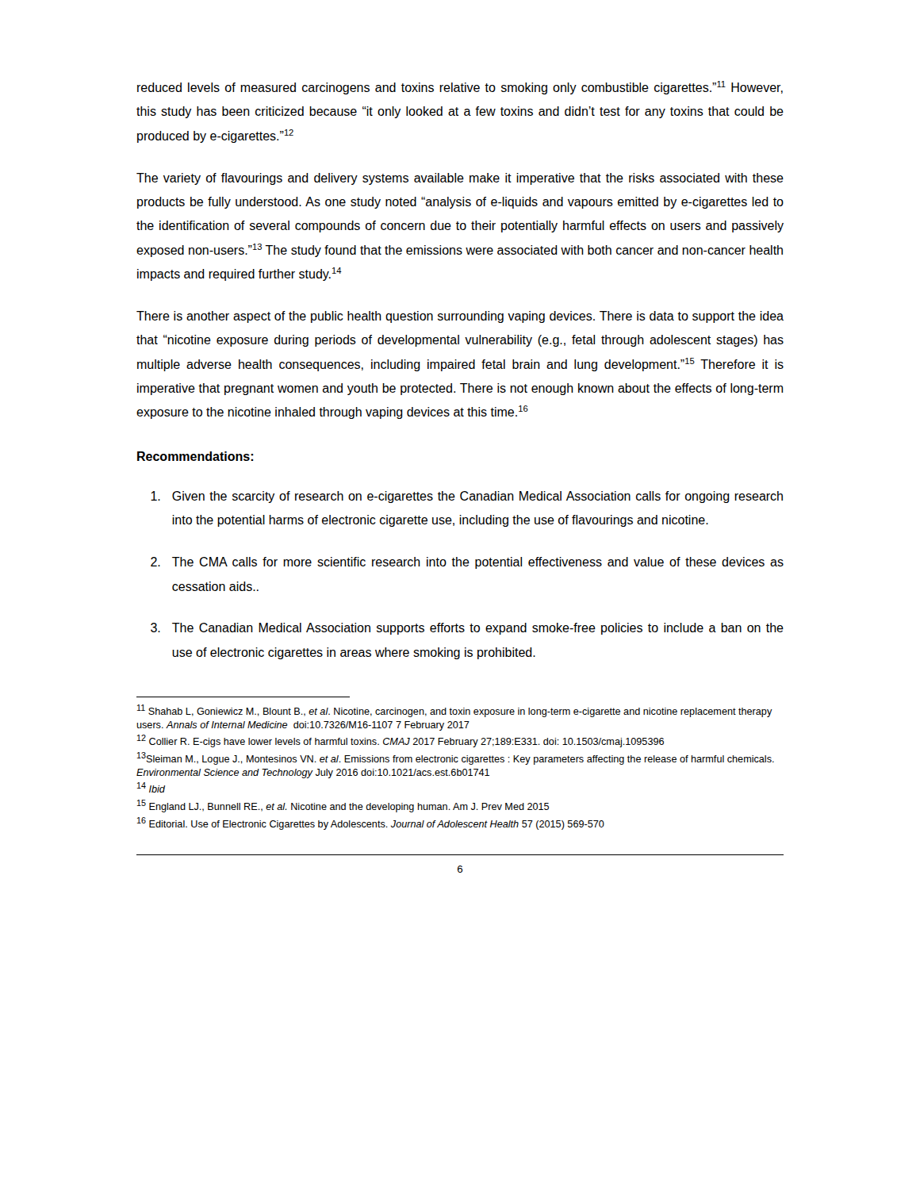reduced levels of measured carcinogens and toxins relative to smoking only combustible cigarettes.”11 However, this study has been criticized because “it only looked at a few toxins and didn’t test for any toxins that could be produced by e-cigarettes.”12
The variety of flavourings and delivery systems available make it imperative that the risks associated with these products be fully understood. As one study noted “analysis of e-liquids and vapours emitted by e-cigarettes led to the identification of several compounds of concern due to their potentially harmful effects on users and passively exposed non-users.”13 The study found that the emissions were associated with both cancer and non-cancer health impacts and required further study.14
There is another aspect of the public health question surrounding vaping devices. There is data to support the idea that “nicotine exposure during periods of developmental vulnerability (e.g., fetal through adolescent stages) has multiple adverse health consequences, including impaired fetal brain and lung development.”15 Therefore it is imperative that pregnant women and youth be protected. There is not enough known about the effects of long-term exposure to the nicotine inhaled through vaping devices at this time.16
Recommendations:
Given the scarcity of research on e-cigarettes the Canadian Medical Association calls for ongoing research into the potential harms of electronic cigarette use, including the use of flavourings and nicotine.
The CMA calls for more scientific research into the potential effectiveness and value of these devices as cessation aids..
The Canadian Medical Association supports efforts to expand smoke-free policies to include a ban on the use of electronic cigarettes in areas where smoking is prohibited.
11 Shahab L, Goniewicz M., Blount B., et al. Nicotine, carcinogen, and toxin exposure in long-term e-cigarette and nicotine replacement therapy users. Annals of Internal Medicine doi:10.7326/M16-1107 7 February 2017
12 Collier R. E-cigs have lower levels of harmful toxins. CMAJ 2017 February 27;189:E331. doi: 10.1503/cmaj.1095396
13Sleiman M., Logue J., Montesinos VN. et al. Emissions from electronic cigarettes : Key parameters affecting the release of harmful chemicals. Environmental Science and Technology July 2016 doi:10.1021/acs.est.6b01741
14 Ibid
15 England LJ., Bunnell RE., et al. Nicotine and the developing human. Am J. Prev Med 2015
16 Editorial. Use of Electronic Cigarettes by Adolescents. Journal of Adolescent Health 57 (2015) 569-570
6